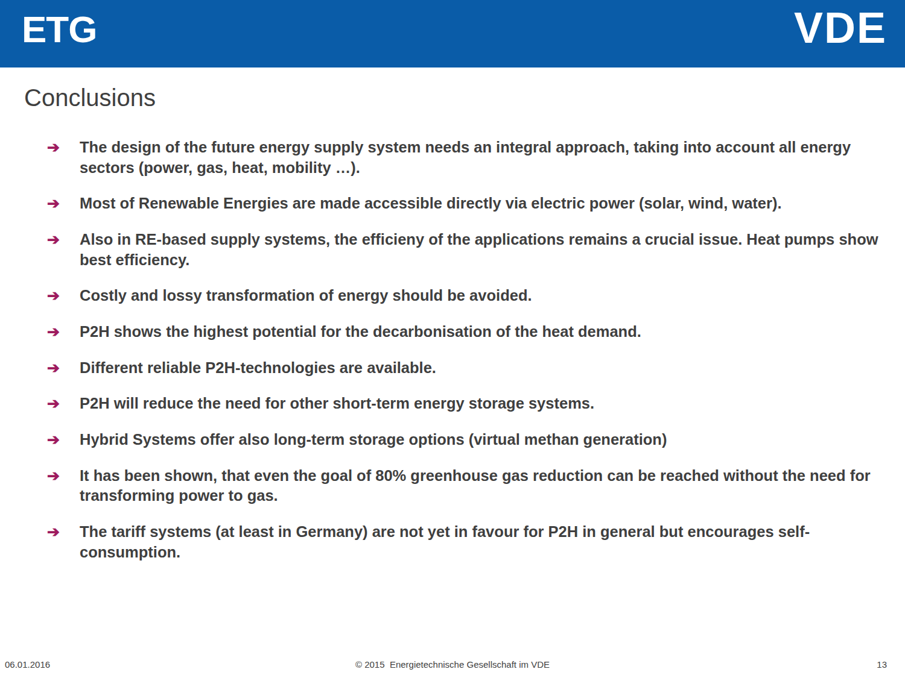ETG
VDE
Conclusions
The design of the future energy supply system needs an integral approach, taking into account all energy sectors (power, gas, heat, mobility …).
Most of Renewable Energies are made accessible directly via electric power (solar, wind, water).
Also in RE-based supply systems, the efficieny of the applications remains a crucial issue. Heat pumps show best efficiency.
Costly and lossy transformation of energy should be avoided.
P2H shows the highest potential for the decarbonisation of the heat demand.
Different reliable P2H-technologies are available.
P2H will reduce the need for other short-term energy storage systems.
Hybrid Systems offer also long-term storage options (virtual methan generation)
It has been shown, that even the goal of 80% greenhouse gas reduction can be reached without the need for transforming power to gas.
The tariff systems (at least in Germany) are not yet in favour for P2H in general but encourages self-consumption.
06.01.2016
© 2015 Energietechnische Gesellschaft im VDE
13